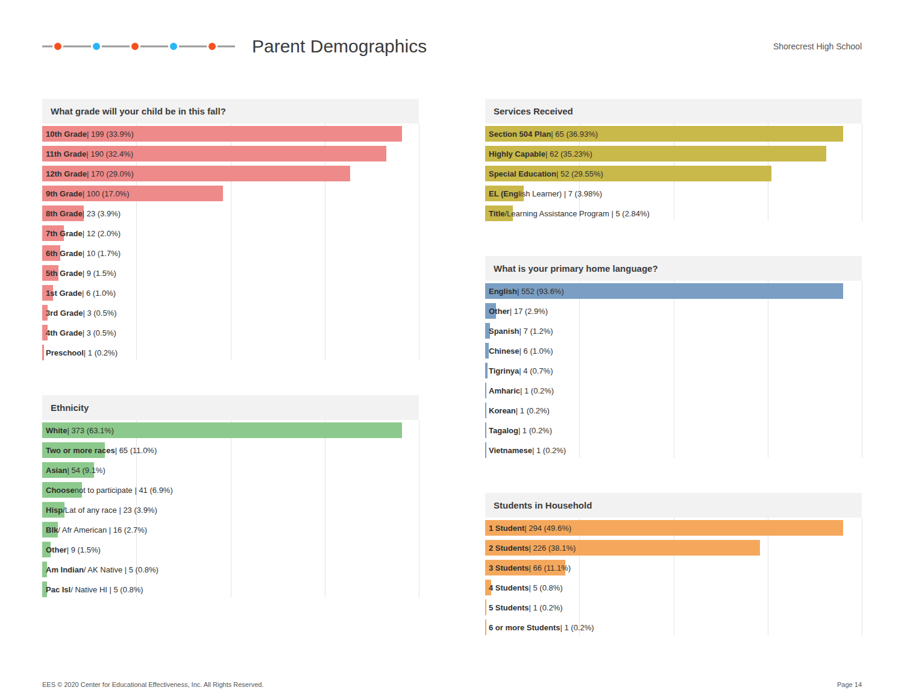Parent Demographics
Shorecrest High School
What grade will your child be in this fall?
10th Grade | 199 (33.9%)
11th Grade | 190 (32.4%)
12th Grade | 170 (29.0%)
9th Grade | 100 (17.0%)
8th Grade | 23 (3.9%)
7th Grade | 12 (2.0%)
6th Grade | 10 (1.7%)
5th Grade | 9 (1.5%)
1st Grade | 6 (1.0%)
3rd Grade | 3 (0.5%)
4th Grade | 3 (0.5%)
Preschool | 1 (0.2%)
Ethnicity
White | 373 (63.1%)
Two or more races | 65 (11.0%)
Asian | 54 (9.1%)
Choose not to participate | 41 (6.9%)
Hisp/Lat of any race | 23 (3.9%)
Blk / Afr American | 16 (2.7%)
Other | 9 (1.5%)
Am Indian/ AK Native | 5 (0.8%)
Pac Isl / Native HI | 5 (0.8%)
Services Received
Section 504 Plan | 65 (36.93%)
Highly Capable | 62 (35.23%)
Special Education | 52 (29.55%)
EL (English Learner) | 7 (3.98%)
Title/Learning Assistance Program | 5 (2.84%)
What is your primary home language?
English | 552 (93.6%)
Other | 17 (2.9%)
Spanish | 7 (1.2%)
Chinese | 6 (1.0%)
Tigrinya | 4 (0.7%)
Amharic | 1 (0.2%)
Korean | 1 (0.2%)
Tagalog | 1 (0.2%)
Vietnamese | 1 (0.2%)
Students in Household
1 Student | 294 (49.6%)
2 Students | 226 (38.1%)
3 Students | 66 (11.1%)
4 Students | 5 (0.8%)
5 Students | 1 (0.2%)
6 or more Students | 1 (0.2%)
EES © 2020 Center for Educational Effectiveness, Inc. All Rights Reserved.
Page 14